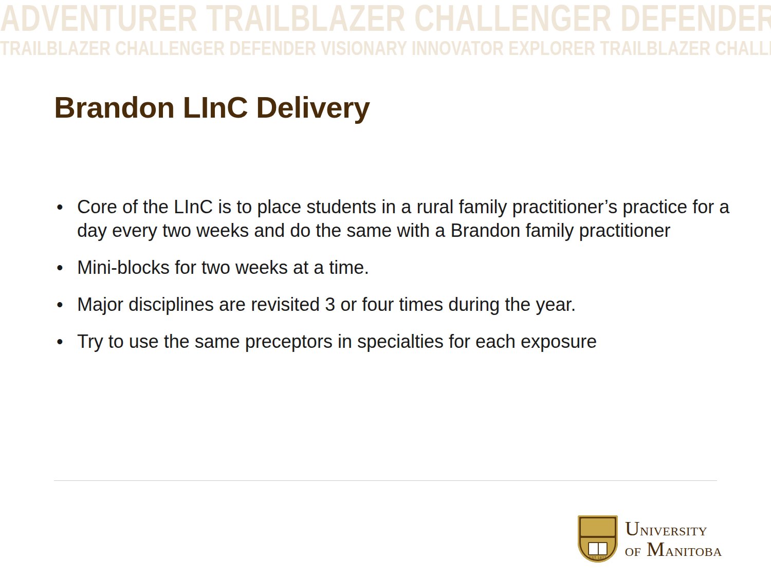ADVENTURER TRAILBLAZER CHALLENGER DEFENDER VISIONARY INNOVATOR
TRAILBLAZER CHALLENGER DEFENDER VISIONARY INNOVATOR EXPLORER TRAILBLAZER CHALLENGER DEFENDER VISIONARY INNOVATOR EXPLORER
Brandon LInC Delivery
Core of the LInC is to place students in a rural family practitioner’s practice for a day every two weeks and do the same with a Brandon family practitioner
Mini-blocks for two weeks at a time.
Major disciplines are revisited 3 or four times during the year.
Try to use the same preceptors in specialties for each exposure
EST.1877
UNIVERSITY
OF MANITOBA